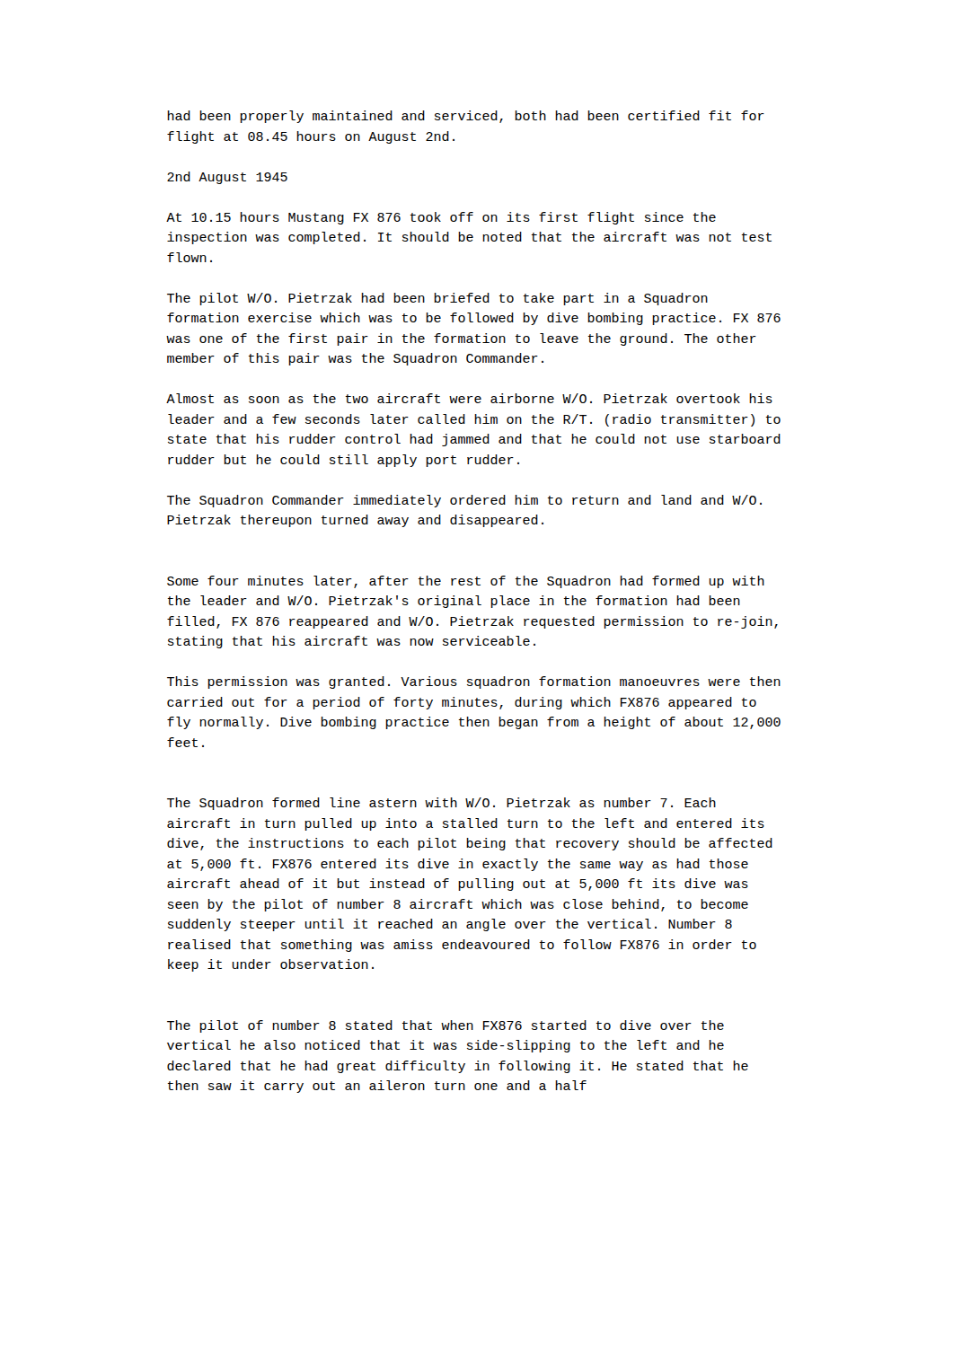had been properly maintained and serviced, both had been certified fit for flight at 08.45 hours on August 2nd.
2nd August 1945
At 10.15 hours Mustang FX 876 took off on its first flight since the inspection was completed. It should be noted that the aircraft was not test flown.
The pilot W/O. Pietrzak had been briefed to take part in a Squadron formation exercise which was to be followed by dive bombing practice. FX 876 was one of the first pair in the formation to leave the ground. The other member of this pair was the Squadron Commander.
Almost as soon as the two aircraft were airborne W/O. Pietrzak overtook his leader and a few seconds later called him on the R/T. (radio transmitter) to state that his rudder control had jammed and that he could not use starboard rudder but he could still apply port rudder.
The Squadron Commander immediately ordered him to return and land and W/O. Pietrzak thereupon turned away and disappeared.
Some four minutes later, after the rest of the Squadron had formed up with the leader and W/O. Pietrzak's original place in the formation had been filled, FX 876 reappeared and W/O. Pietrzak requested permission to re-join, stating that his aircraft was now serviceable.
This permission was granted. Various squadron formation manoeuvres were then carried out for a period of forty minutes, during which FX876 appeared to fly normally. Dive bombing practice then began from a height of about 12,000 feet.
The Squadron formed line astern with W/O. Pietrzak as number 7. Each aircraft in turn pulled up into a stalled turn to the left and entered its dive, the instructions to each pilot being that recovery should be affected at 5,000 ft. FX876 entered its dive in exactly the same way as had those aircraft ahead of it but instead of pulling out at 5,000 ft its dive was seen by the pilot of number 8 aircraft which was close behind, to become suddenly steeper until it reached an angle over the vertical. Number 8 realised that something was amiss endeavoured to follow FX876 in order to keep it under observation.
The pilot of number 8 stated that when FX876 started to dive over the vertical he also noticed that it was side-slipping to the left and he declared that he had great difficulty in following it. He stated that he then saw it carry out an aileron turn one and a half